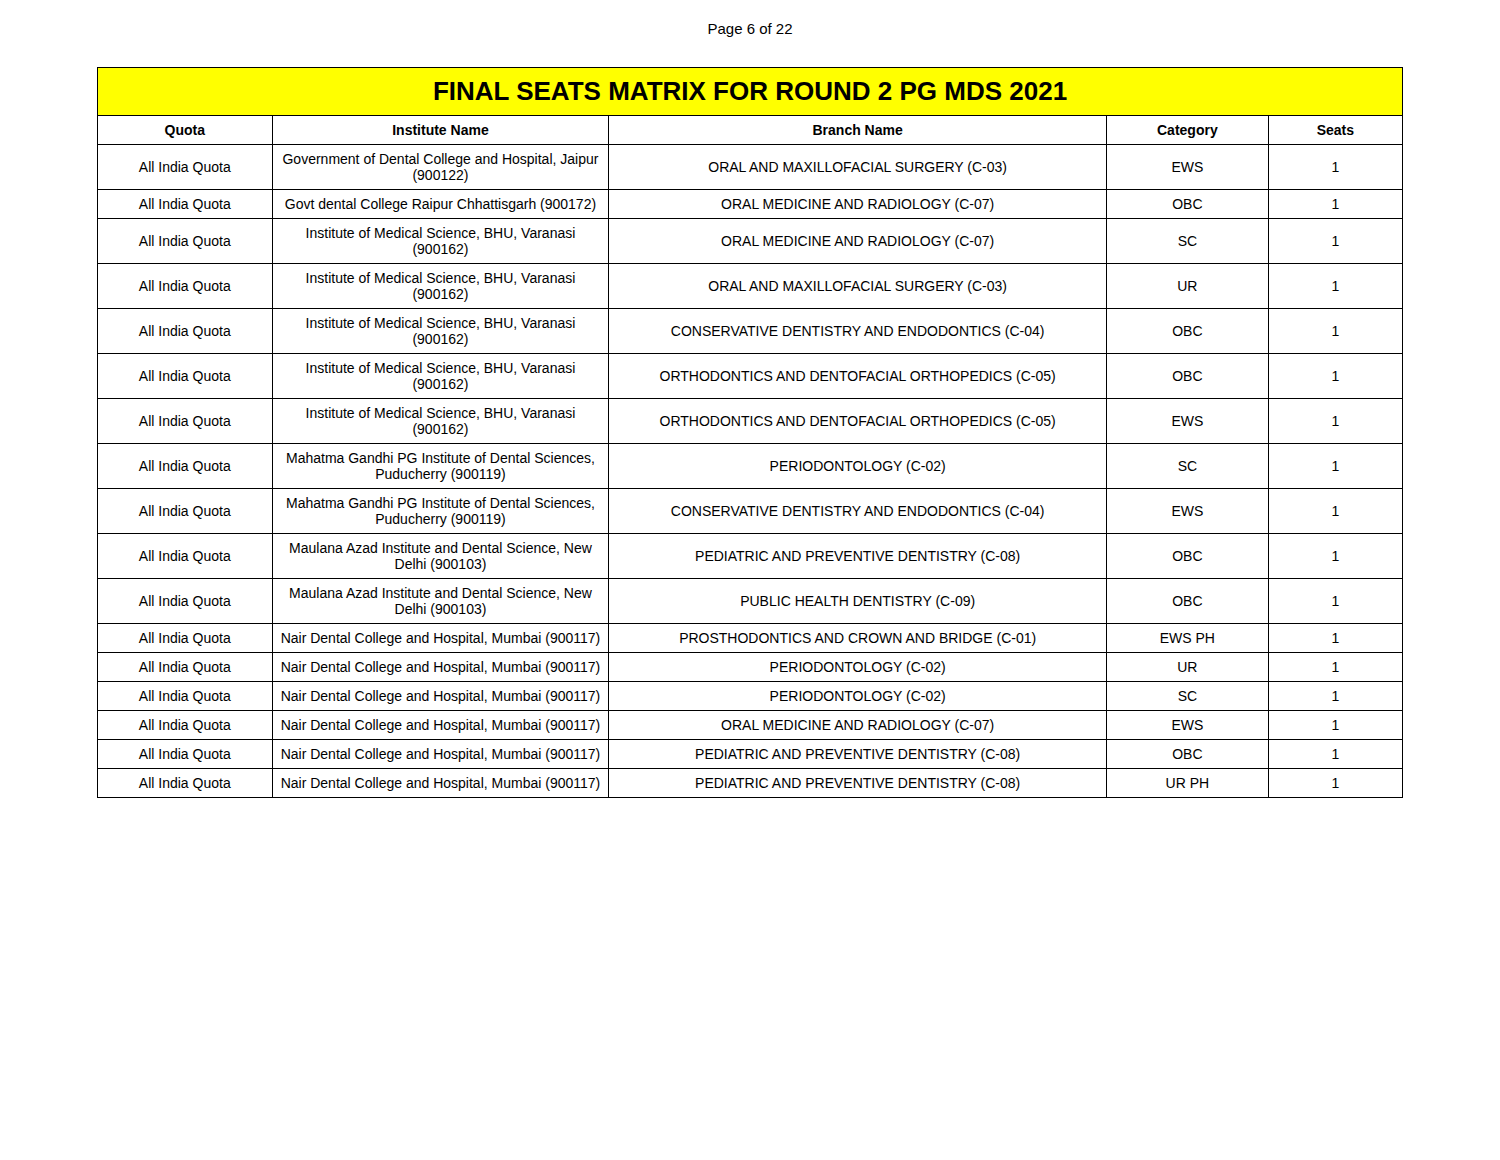Page 6 of 22
FINAL SEATS MATRIX FOR ROUND 2 PG MDS 2021
| Quota | Institute Name | Branch Name | Category | Seats |
| --- | --- | --- | --- | --- |
| All India Quota | Government of Dental College and Hospital, Jaipur (900122) | ORAL AND MAXILLOFACIAL SURGERY (C-03) | EWS | 1 |
| All India Quota | Govt dental College Raipur Chhattisgarh (900172) | ORAL MEDICINE AND RADIOLOGY (C-07) | OBC | 1 |
| All India Quota | Institute of Medical Science, BHU, Varanasi (900162) | ORAL MEDICINE AND RADIOLOGY (C-07) | SC | 1 |
| All India Quota | Institute of Medical Science, BHU, Varanasi (900162) | ORAL AND MAXILLOFACIAL SURGERY (C-03) | UR | 1 |
| All India Quota | Institute of Medical Science, BHU, Varanasi (900162) | CONSERVATIVE DENTISTRY AND ENDODONTICS (C-04) | OBC | 1 |
| All India Quota | Institute of Medical Science, BHU, Varanasi (900162) | ORTHODONTICS AND DENTOFACIAL ORTHOPEDICS (C-05) | OBC | 1 |
| All India Quota | Institute of Medical Science, BHU, Varanasi (900162) | ORTHODONTICS AND DENTOFACIAL ORTHOPEDICS (C-05) | EWS | 1 |
| All India Quota | Mahatma Gandhi PG Institute of Dental Sciences, Puducherry (900119) | PERIODONTOLOGY (C-02) | SC | 1 |
| All India Quota | Mahatma Gandhi PG Institute of Dental Sciences, Puducherry (900119) | CONSERVATIVE DENTISTRY AND ENDODONTICS (C-04) | EWS | 1 |
| All India Quota | Maulana Azad Institute and Dental Science, New Delhi (900103) | PEDIATRIC AND PREVENTIVE DENTISTRY (C-08) | OBC | 1 |
| All India Quota | Maulana Azad Institute and Dental Science, New Delhi (900103) | PUBLIC HEALTH DENTISTRY (C-09) | OBC | 1 |
| All India Quota | Nair Dental College and Hospital, Mumbai (900117) | PROSTHODONTICS AND CROWN AND BRIDGE (C-01) | EWS PH | 1 |
| All India Quota | Nair Dental College and Hospital, Mumbai (900117) | PERIODONTOLOGY (C-02) | UR | 1 |
| All India Quota | Nair Dental College and Hospital, Mumbai (900117) | PERIODONTOLOGY (C-02) | SC | 1 |
| All India Quota | Nair Dental College and Hospital, Mumbai (900117) | ORAL MEDICINE AND RADIOLOGY (C-07) | EWS | 1 |
| All India Quota | Nair Dental College and Hospital, Mumbai (900117) | PEDIATRIC AND PREVENTIVE DENTISTRY (C-08) | OBC | 1 |
| All India Quota | Nair Dental College and Hospital, Mumbai (900117) | PEDIATRIC AND PREVENTIVE DENTISTRY (C-08) | UR PH | 1 |